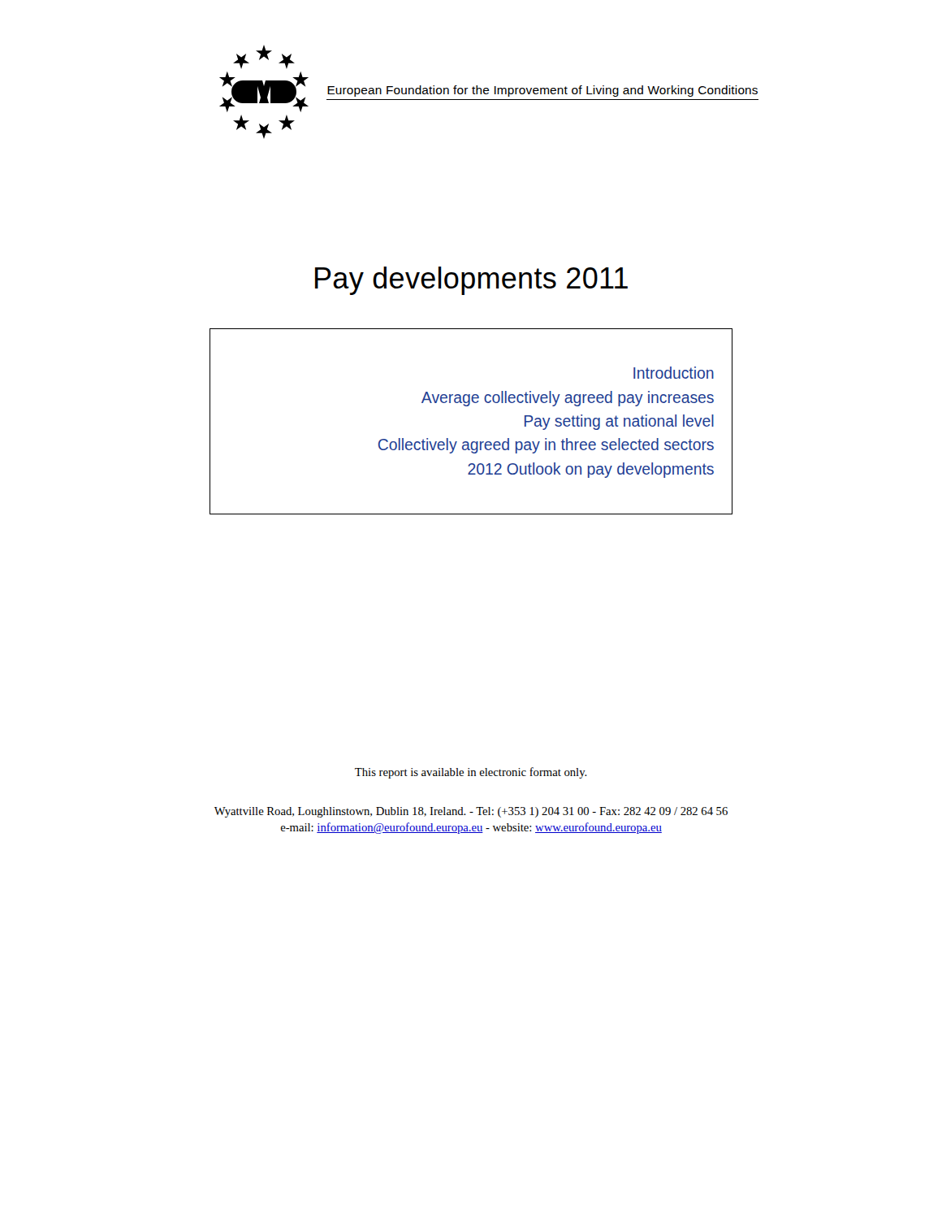European Foundation for the Improvement of Living and Working Conditions
Pay developments 2011
Introduction
Average collectively agreed pay increases
Pay setting at national level
Collectively agreed pay in three selected sectors
2012 Outlook on pay developments
This report is available in electronic format only.
Wyattville Road, Loughlinstown, Dublin 18, Ireland. - Tel: (+353 1) 204 31 00 - Fax: 282 42 09 / 282 64 56
e-mail: information@eurofound.europa.eu - website: www.eurofound.europa.eu